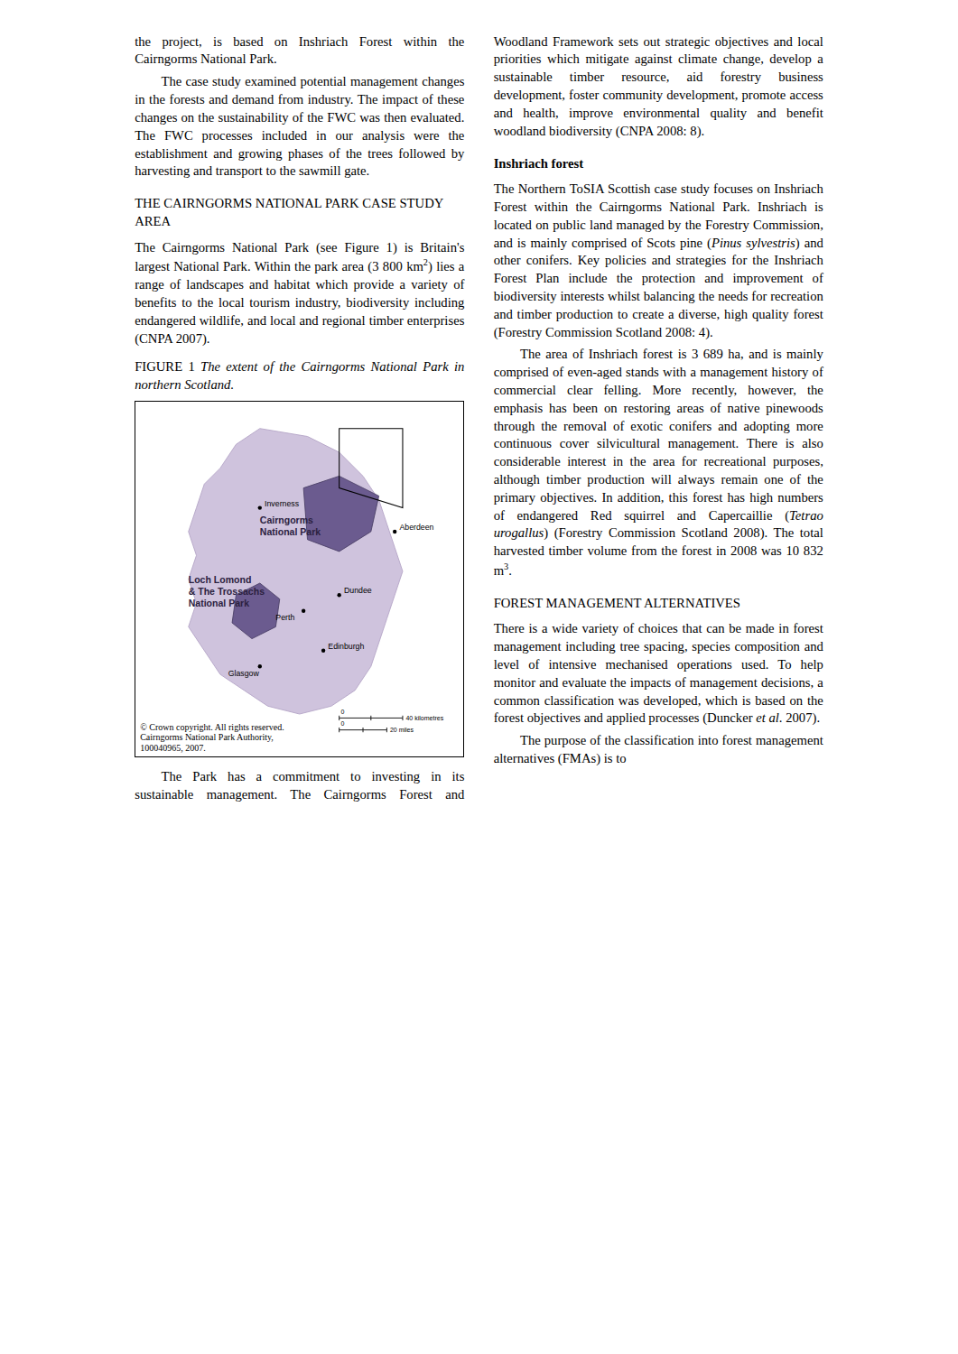the project, is based on Inshriach Forest within the Cairngorms National Park.
The case study examined potential management changes in the forests and demand from industry. The impact of these changes on the sustainability of the FWC was then evaluated. The FWC processes included in our analysis were the establishment and growing phases of the trees followed by harvesting and transport to the sawmill gate.
The Cairngorms National Park case study area
The Cairngorms National Park (see Figure 1) is Britain's largest National Park. Within the park area (3 800 km2) lies a range of landscapes and habitat which provide a variety of benefits to the local tourism industry, biodiversity including endangered wildlife, and local and regional timber enterprises (CNPA 2007).
FIGURE 1 The extent of the Cairngorms National Park in northern Scotland.
Inverness Aberdeen Dundee Perth Edinburgh Glasgow Cairngorms National Park Loch Lomond & The Trossachs National Park 0 40 kilometres 0 20 miles
© Crown copyright. All rights reserved.
Cairngorms National Park Authority,
100040965, 2007.
The Park has a commitment to investing in its sustainable management. The Cairngorms Forest and Woodland Framework sets out strategic objectives and local priorities which mitigate against climate change, develop a sustainable timber resource, aid forestry business development, foster community development, promote access and health, improve environmental quality and benefit woodland biodiversity (CNPA 2008: 8).
Inshriach forest
The Northern ToSIA Scottish case study focuses on Inshriach Forest within the Cairngorms National Park. Inshriach is located on public land managed by the Forestry Commission, and is mainly comprised of Scots pine (Pinus sylvestris) and other conifers. Key policies and strategies for the Inshriach Forest Plan include the protection and improvement of biodiversity interests whilst balancing the needs for recreation and timber production to create a diverse, high quality forest (Forestry Commission Scotland 2008: 4).
The area of Inshriach forest is 3 689 ha, and is mainly comprised of even-aged stands with a management history of commercial clear felling. More recently, however, the emphasis has been on restoring areas of native pinewoods through the removal of exotic conifers and adopting more continuous cover silvicultural management. There is also considerable interest in the area for recreational purposes, although timber production will always remain one of the primary objectives. In addition, this forest has high numbers of endangered Red squirrel and Capercaillie (Tetrao urogallus) (Forestry Commission Scotland 2008). The total harvested timber volume from the forest in 2008 was 10 832 m3.
Forest management alternatives
There is a wide variety of choices that can be made in forest management including tree spacing, species composition and level of intensive mechanised operations used. To help monitor and evaluate the impacts of management decisions, a common classification was developed, which is based on the forest objectives and applied processes (Duncker et al. 2007).
The purpose of the classification into forest management alternatives (FMAs) is to